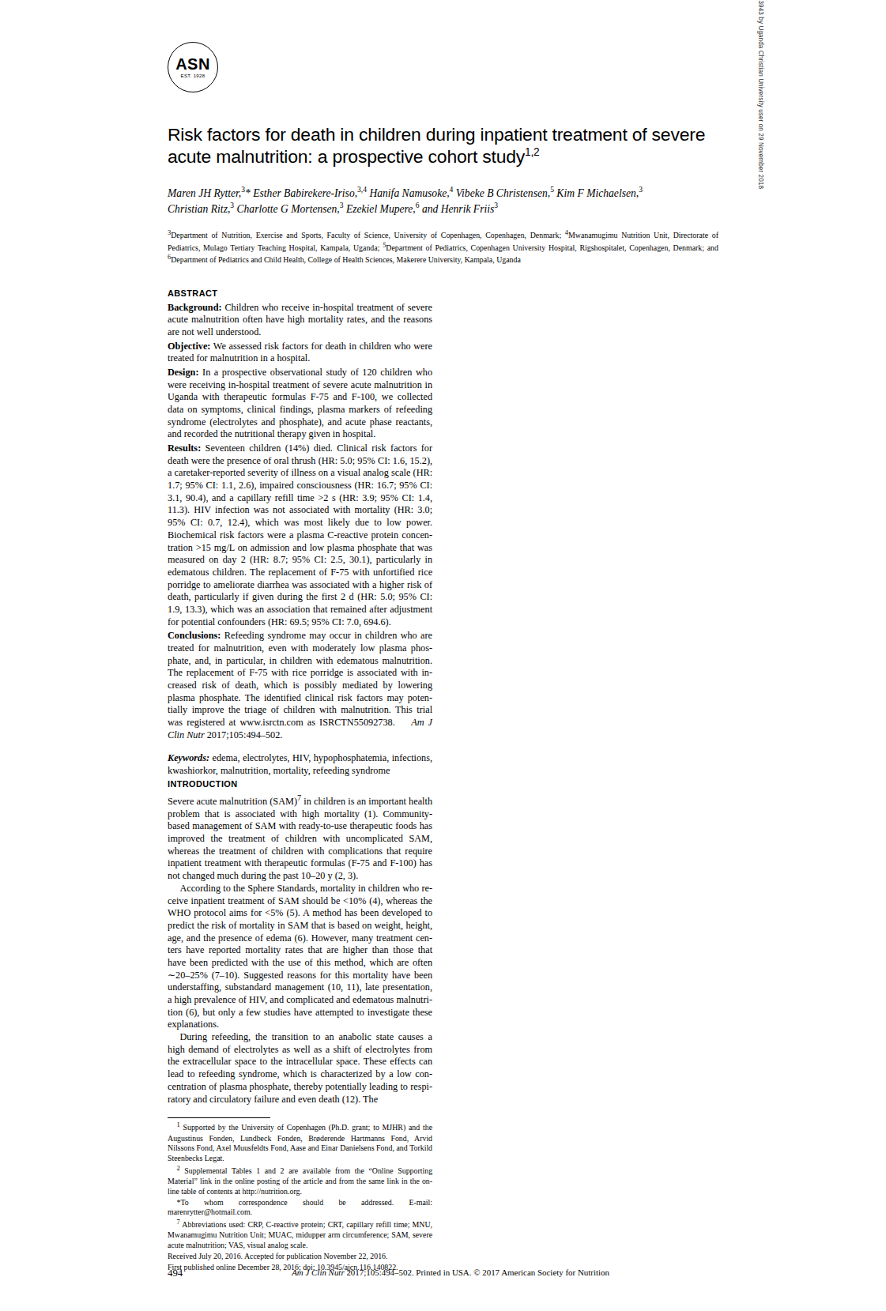Downloaded from https://academic.oup.com/ajcn/article-abstract/105/2/494/4633943 by Uganda Christian University user on 29 November 2018
ASN
EST. 1928
Risk factors for death in children during inpatient treatment of severe acute malnutrition: a prospective cohort study1,2
Maren JH Rytter,3* Esther Babirekere-Iriso,3,4 Hanifa Namusoke,4 Vibeke B Christensen,5 Kim F Michaelsen,3
Christian Ritz,3 Charlotte G Mortensen,3 Ezekiel Mupere,6 and Henrik Friis3
3Department of Nutrition, Exercise and Sports, Faculty of Science, University of Copenhagen, Copenhagen, Denmark; 4Mwanamugimu Nutrition Unit, Directorate of Pediatrics, Mulago Tertiary Teaching Hospital, Kampala, Uganda; 5Department of Pediatrics, Copenhagen University Hospital, Rigshospitalet, Copenhagen, Denmark; and 6Department of Pediatrics and Child Health, College of Health Sciences, Makerere University, Kampala, Uganda
ABSTRACT
Background: Children who receive in-hospital treatment of severe acute malnutrition often have high mortality rates, and the reasons are not well understood.
Objective: We assessed risk factors for death in children who were treated for malnutrition in a hospital.
Design: In a prospective observational study of 120 children who were receiving in-hospital treatment of severe acute malnutrition in Uganda with therapeutic formulas F-75 and F-100, we collected data on symptoms, clinical findings, plasma markers of refeeding syndrome (electrolytes and phosphate), and acute phase reactants, and recorded the nutritional therapy given in hospital.
Results: Seventeen children (14%) died. Clinical risk factors for death were the presence of oral thrush (HR: 5.0; 95% CI: 1.6, 15.2), a caretaker-reported severity of illness on a visual analog scale (HR: 1.7; 95% CI: 1.1, 2.6), impaired consciousness (HR: 16.7; 95% CI: 3.1, 90.4), and a capillary refill time >2 s (HR: 3.9; 95% CI: 1.4, 11.3). HIV infection was not associated with mortality (HR: 3.0; 95% CI: 0.7, 12.4), which was most likely due to low power. Biochemical risk factors were a plasma C-reactive protein concentration >15 mg/L on admission and low plasma phosphate that was measured on day 2 (HR: 8.7; 95% CI: 2.5, 30.1), particularly in edematous children. The replacement of F-75 with unfortified rice porridge to ameliorate diarrhea was associated with a higher risk of death, particularly if given during the first 2 d (HR: 5.0; 95% CI: 1.9, 13.3), which was an association that remained after adjustment for potential confounders (HR: 69.5; 95% CI: 7.0, 694.6).
Conclusions: Refeeding syndrome may occur in children who are treated for malnutrition, even with moderately low plasma phosphate, and, in particular, in children with edematous malnutrition. The replacement of F-75 with rice porridge is associated with increased risk of death, which is possibly mediated by lowering plasma phosphate. The identified clinical risk factors may potentially improve the triage of children with malnutrition. This trial was registered at www.isrctn.com as ISRCTN55092738. Am J Clin Nutr 2017;105:494–502.
Keywords: edema, electrolytes, HIV, hypophosphatemia, infections, kwashiorkor, malnutrition, mortality, refeeding syndrome
INTRODUCTION
Severe acute malnutrition (SAM)7 in children is an important health problem that is associated with high mortality (1). Community-based management of SAM with ready-to-use therapeutic foods has improved the treatment of children with uncomplicated SAM, whereas the treatment of children with complications that require inpatient treatment with therapeutic formulas (F-75 and F-100) has not changed much during the past 10–20 y (2, 3).
According to the Sphere Standards, mortality in children who receive inpatient treatment of SAM should be <10% (4), whereas the WHO protocol aims for <5% (5). A method has been developed to predict the risk of mortality in SAM that is based on weight, height, age, and the presence of edema (6). However, many treatment centers have reported mortality rates that are higher than those that have been predicted with the use of this method, which are often ∼20–25% (7–10). Suggested reasons for this mortality have been understaffing, substandard management (10, 11), late presentation, a high prevalence of HIV, and complicated and edematous malnutrition (6), but only a few studies have attempted to investigate these explanations.
During refeeding, the transition to an anabolic state causes a high demand of electrolytes as well as a shift of electrolytes from the extracellular space to the intracellular space. These effects can lead to refeeding syndrome, which is characterized by a low concentration of plasma phosphate, thereby potentially leading to respiratory and circulatory failure and even death (12). The
1 Supported by the University of Copenhagen (Ph.D. grant; to MJHR) and the Augustinus Fonden, Lundbeck Fonden, Brøderende Hartmanns Fond, Arvid Nilssons Fond, Axel Muusfeldts Fond, Aase and Einar Danielsens Fond, and Torkild Steenbecks Legat.
2 Supplemental Tables 1 and 2 are available from the “Online Supporting Material” link in the online posting of the article and from the same link in the online table of contents at http://nutrition.org.
*To whom correspondence should be addressed. E-mail: marenrytter@hotmail.com.
7 Abbreviations used: CRP, C-reactive protein; CRT, capillary refill time; MNU, Mwanamugimu Nutrition Unit; MUAC, midupper arm circumference; SAM, severe acute malnutrition; VAS, visual analog scale.
Received July 20, 2016. Accepted for publication November 22, 2016.
First published online December 28, 2016; doi: 10.3945/ajcn.116.140822.
494
Am J Clin Nutr 2017;105:494–502. Printed in USA. © 2017 American Society for Nutrition